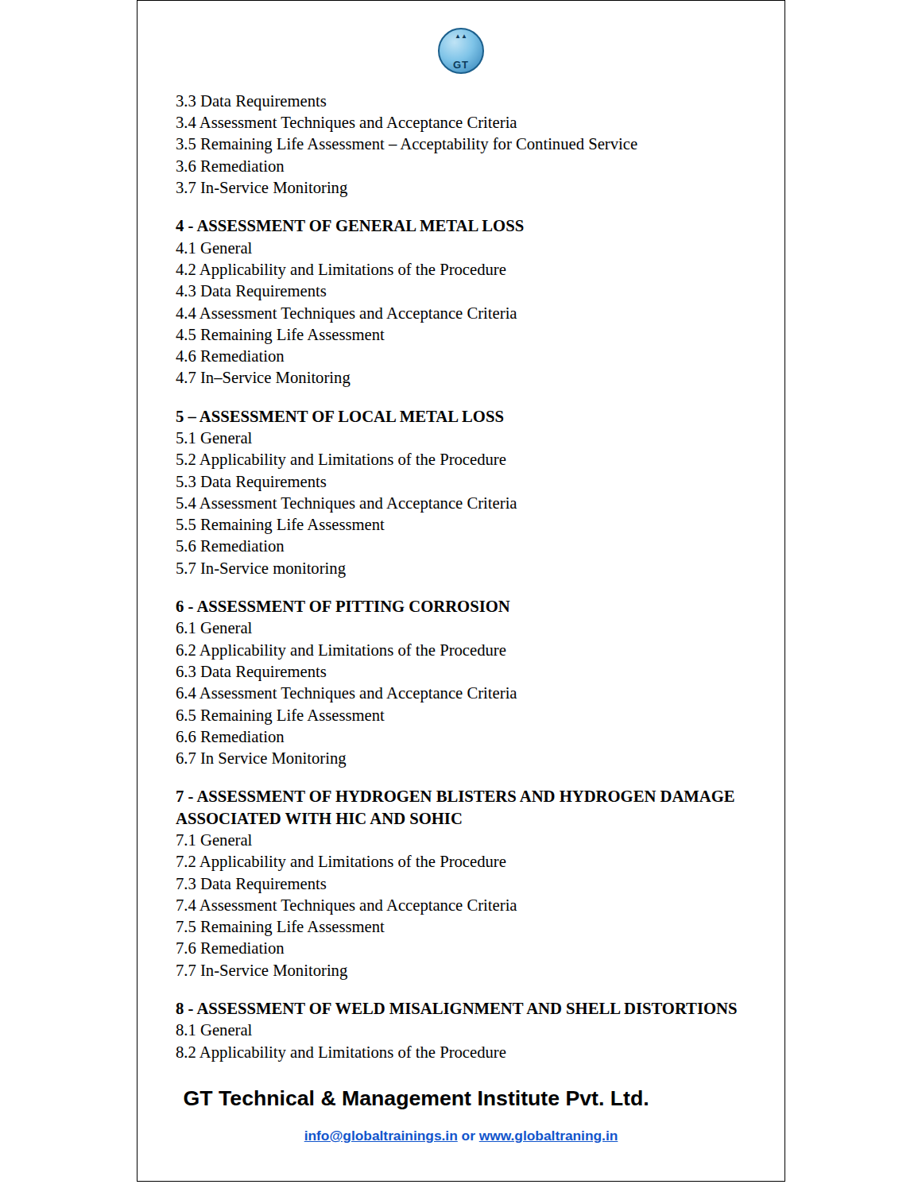▲▲
GT
3.3 Data Requirements
3.4 Assessment Techniques and Acceptance Criteria
3.5 Remaining Life Assessment – Acceptability for Continued Service
3.6 Remediation
3.7 In-Service Monitoring
4 - ASSESSMENT OF GENERAL METAL LOSS
4.1 General
4.2 Applicability and Limitations of the Procedure
4.3 Data Requirements
4.4 Assessment Techniques and Acceptance Criteria
4.5 Remaining Life Assessment
4.6 Remediation
4.7 In–Service Monitoring
5 – ASSESSMENT OF LOCAL METAL LOSS
5.1 General
5.2 Applicability and Limitations of the Procedure
5.3 Data Requirements
5.4 Assessment Techniques and Acceptance Criteria
5.5 Remaining Life Assessment
5.6 Remediation
5.7 In-Service monitoring
6 - ASSESSMENT OF PITTING CORROSION
6.1 General
6.2 Applicability and Limitations of the Procedure
6.3 Data Requirements
6.4 Assessment Techniques and Acceptance Criteria
6.5 Remaining Life Assessment
6.6 Remediation
6.7 In Service Monitoring
7 - ASSESSMENT OF HYDROGEN BLISTERS AND HYDROGEN DAMAGE
ASSOCIATED WITH HIC AND SOHIC
7.1 General
7.2 Applicability and Limitations of the Procedure
7.3 Data Requirements
7.4 Assessment Techniques and Acceptance Criteria
7.5 Remaining Life Assessment
7.6 Remediation
7.7 In-Service Monitoring
8 - ASSESSMENT OF WELD MISALIGNMENT AND SHELL DISTORTIONS
8.1 General
8.2 Applicability and Limitations of the Procedure
GT Technical & Management Institute Pvt. Ltd.
info@globaltrainings.in or www.globaltraning.in